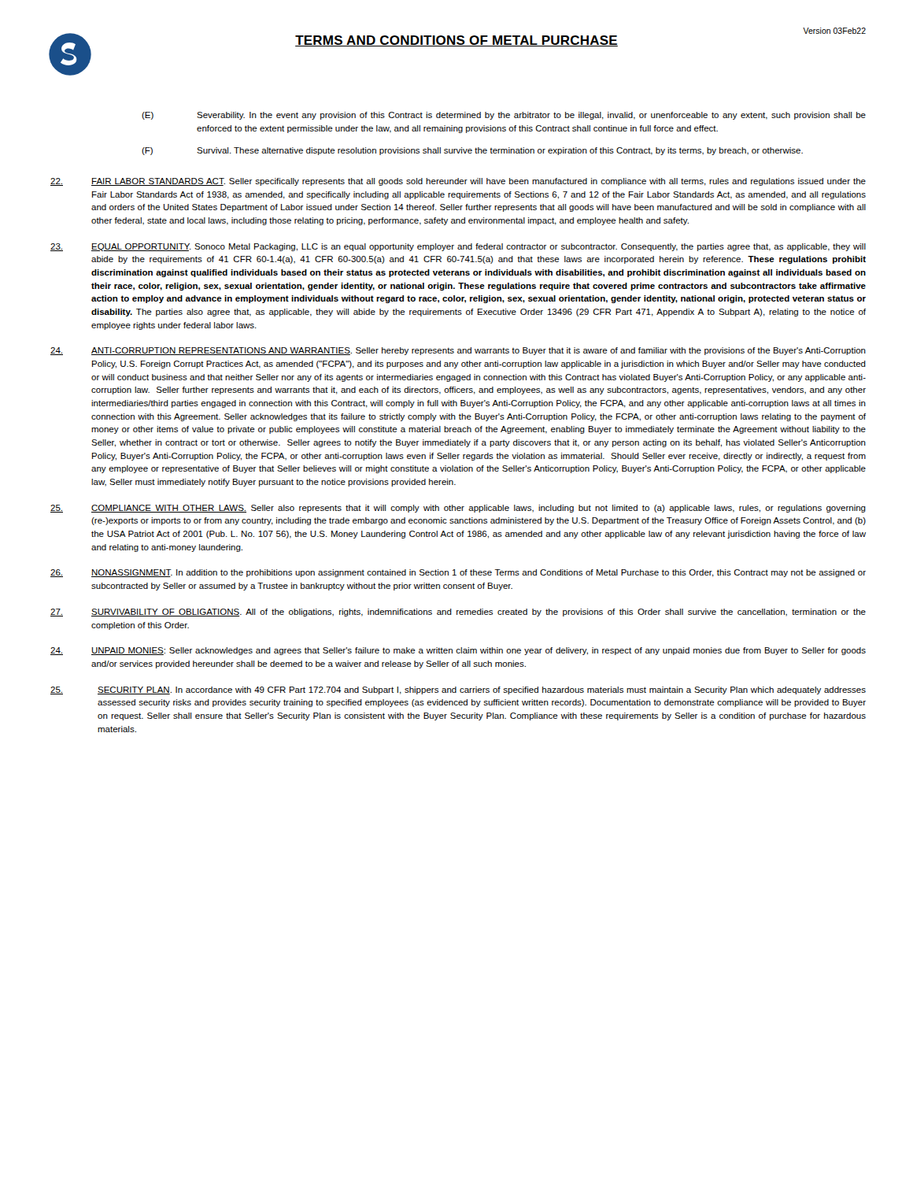Version 03Feb22
TERMS AND CONDITIONS OF METAL PURCHASE
(E) Severability. In the event any provision of this Contract is determined by the arbitrator to be illegal, invalid, or unenforceable to any extent, such provision shall be enforced to the extent permissible under the law, and all remaining provisions of this Contract shall continue in full force and effect.
(F) Survival. These alternative dispute resolution provisions shall survive the termination or expiration of this Contract, by its terms, by breach, or otherwise.
22. FAIR LABOR STANDARDS ACT. Seller specifically represents that all goods sold hereunder will have been manufactured in compliance with all terms, rules and regulations issued under the Fair Labor Standards Act of 1938, as amended, and specifically including all applicable requirements of Sections 6, 7 and 12 of the Fair Labor Standards Act, as amended, and all regulations and orders of the United States Department of Labor issued under Section 14 thereof. Seller further represents that all goods will have been manufactured and will be sold in compliance with all other federal, state and local laws, including those relating to pricing, performance, safety and environmental impact, and employee health and safety.
23. EQUAL OPPORTUNITY. Sonoco Metal Packaging, LLC is an equal opportunity employer and federal contractor or subcontractor. Consequently, the parties agree that, as applicable, they will abide by the requirements of 41 CFR 60-1.4(a), 41 CFR 60-300.5(a) and 41 CFR 60-741.5(a) and that these laws are incorporated herein by reference. These regulations prohibit discrimination against qualified individuals based on their status as protected veterans or individuals with disabilities, and prohibit discrimination against all individuals based on their race, color, religion, sex, sexual orientation, gender identity, or national origin. These regulations require that covered prime contractors and subcontractors take affirmative action to employ and advance in employment individuals without regard to race, color, religion, sex, sexual orientation, gender identity, national origin, protected veteran status or disability. The parties also agree that, as applicable, they will abide by the requirements of Executive Order 13496 (29 CFR Part 471, Appendix A to Subpart A), relating to the notice of employee rights under federal labor laws.
24. ANTI-CORRUPTION REPRESENTATIONS AND WARRANTIES. Seller hereby represents and warrants to Buyer that it is aware of and familiar with the provisions of the Buyer's Anti-Corruption Policy, U.S. Foreign Corrupt Practices Act, as amended ("FCPA"), and its purposes and any other anti-corruption law applicable in a jurisdiction in which Buyer and/or Seller may have conducted or will conduct business and that neither Seller nor any of its agents or intermediaries engaged in connection with this Contract has violated Buyer's Anti-Corruption Policy, or any applicable anti-corruption law. Seller further represents and warrants that it, and each of its directors, officers, and employees, as well as any subcontractors, agents, representatives, vendors, and any other intermediaries/third parties engaged in connection with this Contract, will comply in full with Buyer's Anti-Corruption Policy, the FCPA, and any other applicable anti-corruption laws at all times in connection with this Agreement. Seller acknowledges that its failure to strictly comply with the Buyer's Anti-Corruption Policy, the FCPA, or other anti-corruption laws relating to the payment of money or other items of value to private or public employees will constitute a material breach of the Agreement, enabling Buyer to immediately terminate the Agreement without liability to the Seller, whether in contract or tort or otherwise. Seller agrees to notify the Buyer immediately if a party discovers that it, or any person acting on its behalf, has violated Seller's Anticorruption Policy, Buyer's Anti-Corruption Policy, the FCPA, or other anti-corruption laws even if Seller regards the violation as immaterial. Should Seller ever receive, directly or indirectly, a request from any employee or representative of Buyer that Seller believes will or might constitute a violation of the Seller's Anticorruption Policy, Buyer's Anti-Corruption Policy, the FCPA, or other applicable law, Seller must immediately notify Buyer pursuant to the notice provisions provided herein.
25. COMPLIANCE WITH OTHER LAWS. Seller also represents that it will comply with other applicable laws, including but not limited to (a) applicable laws, rules, or regulations governing (re-)exports or imports to or from any country, including the trade embargo and economic sanctions administered by the U.S. Department of the Treasury Office of Foreign Assets Control, and (b) the USA Patriot Act of 2001 (Pub. L. No. 107 56), the U.S. Money Laundering Control Act of 1986, as amended and any other applicable law of any relevant jurisdiction having the force of law and relating to anti-money laundering.
26. NONASSIGNMENT. In addition to the prohibitions upon assignment contained in Section 1 of these Terms and Conditions of Metal Purchase to this Order, this Contract may not be assigned or subcontracted by Seller or assumed by a Trustee in bankruptcy without the prior written consent of Buyer.
27. SURVIVABILITY OF OBLIGATIONS. All of the obligations, rights, indemnifications and remedies created by the provisions of this Order shall survive the cancellation, termination or the completion of this Order.
24. UNPAID MONIES: Seller acknowledges and agrees that Seller's failure to make a written claim within one year of delivery, in respect of any unpaid monies due from Buyer to Seller for goods and/or services provided hereunder shall be deemed to be a waiver and release by Seller of all such monies.
25. SECURITY PLAN. In accordance with 49 CFR Part 172.704 and Subpart I, shippers and carriers of specified hazardous materials must maintain a Security Plan which adequately addresses assessed security risks and provides security training to specified employees (as evidenced by sufficient written records). Documentation to demonstrate compliance will be provided to Buyer on request. Seller shall ensure that Seller's Security Plan is consistent with the Buyer Security Plan. Compliance with these requirements by Seller is a condition of purchase for hazardous materials.